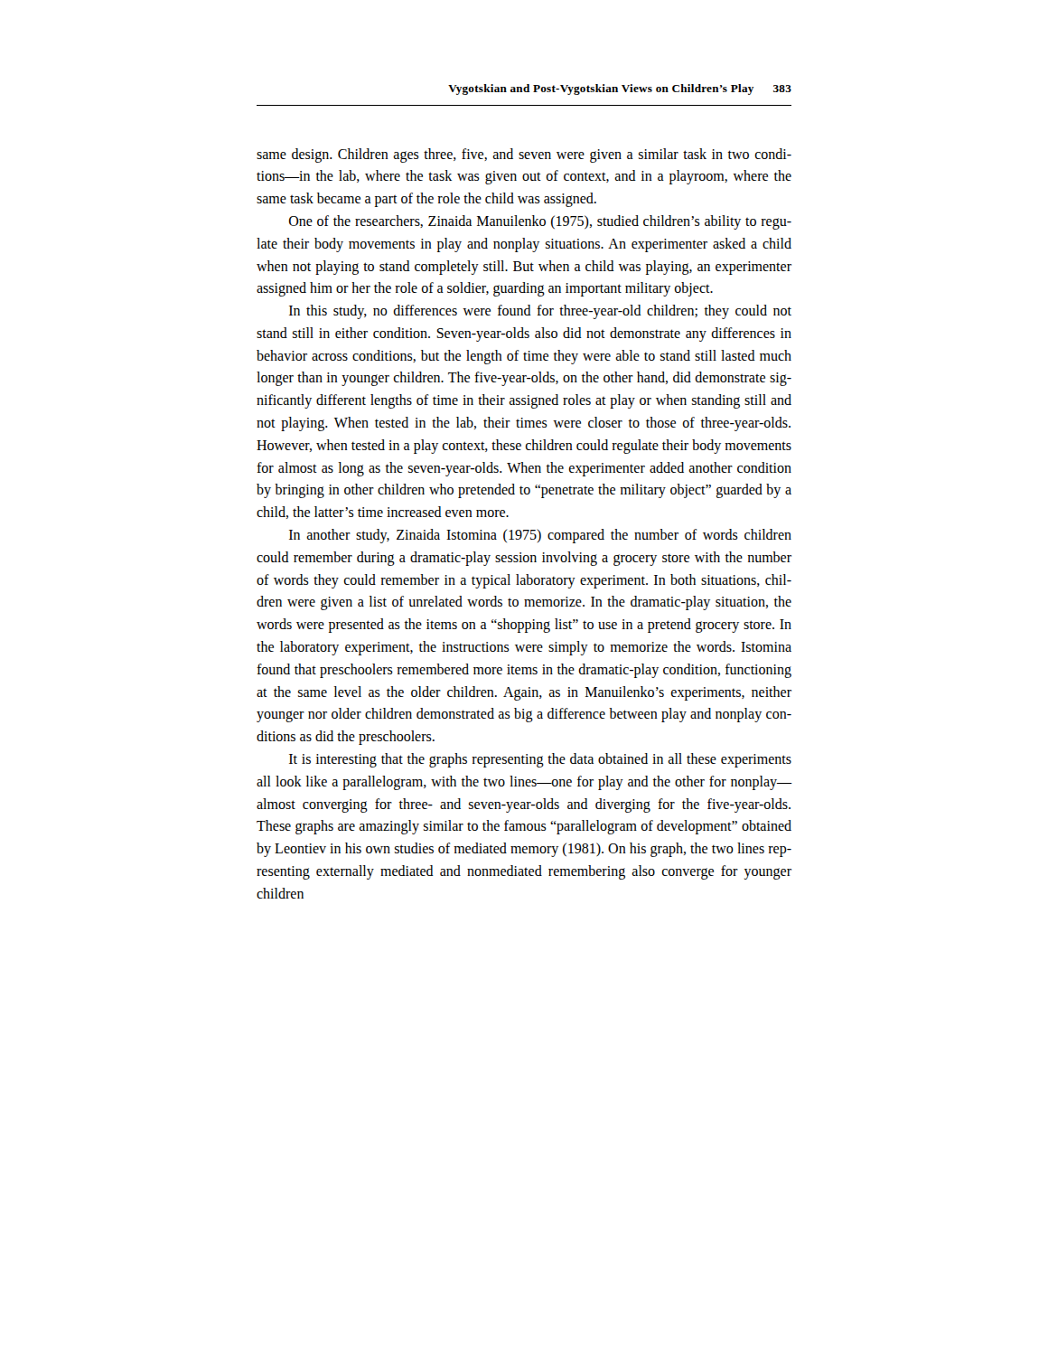Vygotskian and Post-Vygotskian Views on Children’s Play 383
same design. Children ages three, five, and seven were given a similar task in two conditions—in the lab, where the task was given out of context, and in a playroom, where the same task became a part of the role the child was assigned.
One of the researchers, Zinaida Manuilenko (1975), studied children’s ability to regulate their body movements in play and nonplay situations. An experimenter asked a child when not playing to stand completely still. But when a child was playing, an experimenter assigned him or her the role of a soldier, guarding an important military object.
In this study, no differences were found for three-year-old children; they could not stand still in either condition. Seven-year-olds also did not demonstrate any differences in behavior across conditions, but the length of time they were able to stand still lasted much longer than in younger children. The five-year-olds, on the other hand, did demonstrate significantly different lengths of time in their assigned roles at play or when standing still and not playing. When tested in the lab, their times were closer to those of three-year-olds. However, when tested in a play context, these children could regulate their body movements for almost as long as the seven-year-olds. When the experimenter added another condition by bringing in other children who pretended to “penetrate the military object” guarded by a child, the latter’s time increased even more.
In another study, Zinaida Istomina (1975) compared the number of words children could remember during a dramatic-play session involving a grocery store with the number of words they could remember in a typical laboratory experiment. In both situations, children were given a list of unrelated words to memorize. In the dramatic-play situation, the words were presented as the items on a “shopping list” to use in a pretend grocery store. In the laboratory experiment, the instructions were simply to memorize the words. Istomina found that preschoolers remembered more items in the dramatic-play condition, functioning at the same level as the older children. Again, as in Manuilenko’s experiments, neither younger nor older children demonstrated as big a difference between play and nonplay conditions as did the preschoolers.
It is interesting that the graphs representing the data obtained in all these experiments all look like a parallelogram, with the two lines—one for play and the other for nonplay—almost converging for three- and seven-year-olds and diverging for the five-year-olds. These graphs are amazingly similar to the famous “parallelogram of development” obtained by Leontiev in his own studies of mediated memory (1981). On his graph, the two lines representing externally mediated and nonmediated remembering also converge for younger children